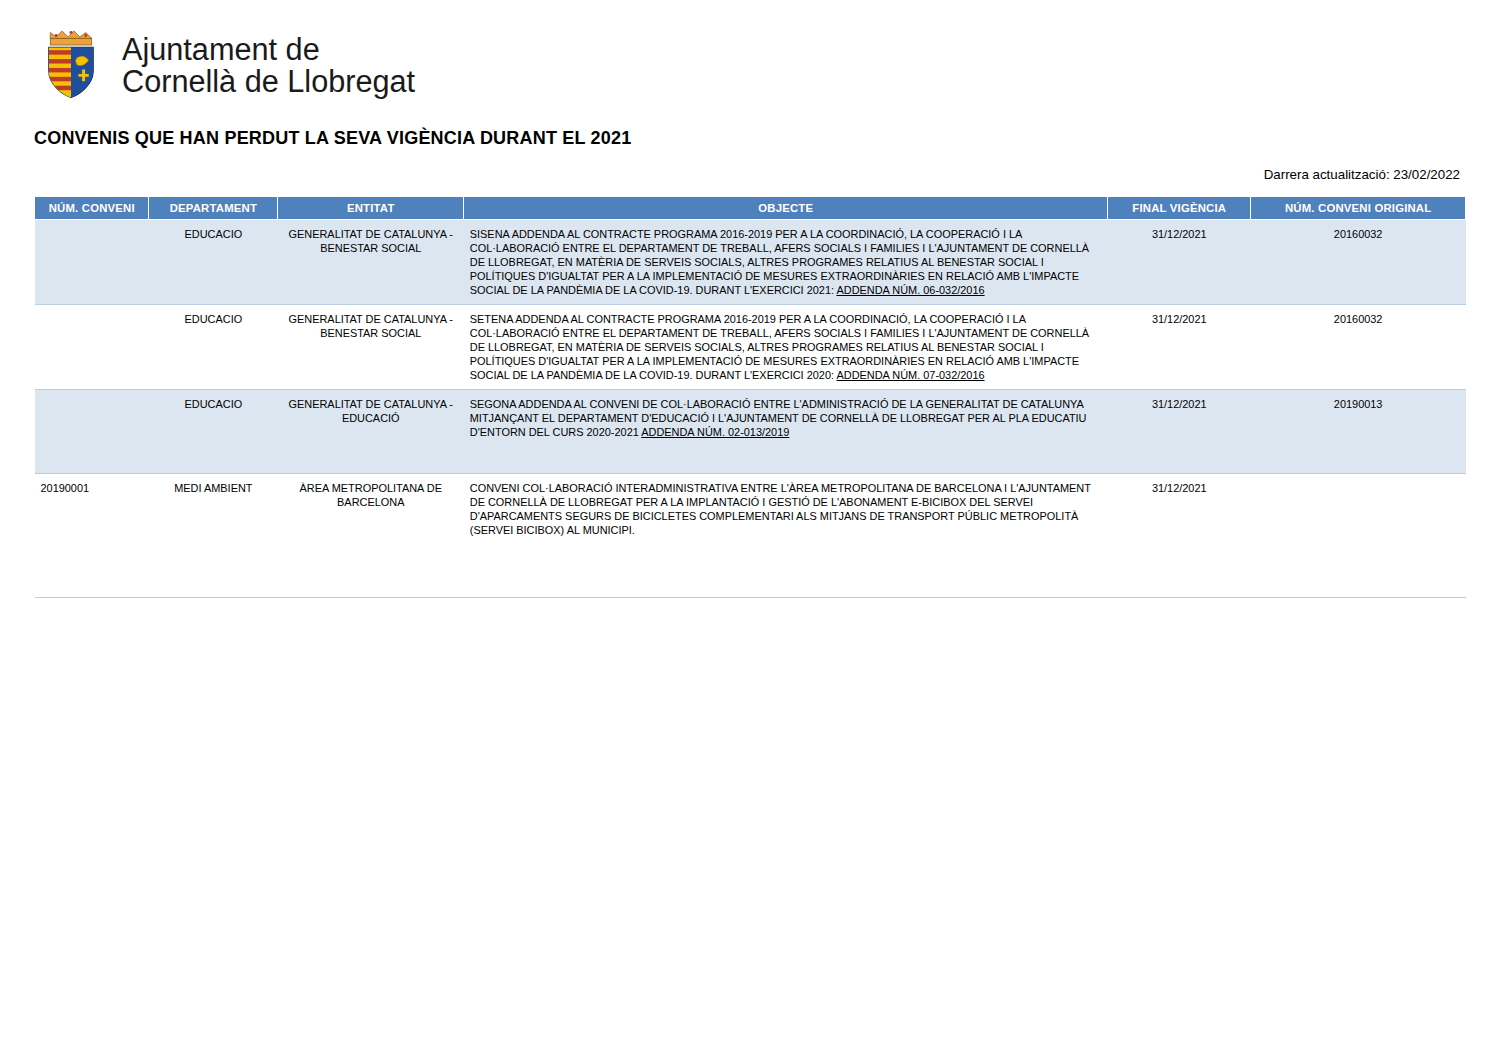Ajuntament de Cornellà de Llobregat
CONVENIS QUE HAN PERDUT LA SEVA VIGÈNCIA DURANT EL 2021
Darrera actualització: 23/02/2022
| NÚM. CONVENI | DEPARTAMENT | ENTITAT | OBJECTE | FINAL VIGÈNCIA | NÚM. CONVENI ORIGINAL |
| --- | --- | --- | --- | --- | --- |
| | EDUCACIO | GENERALITAT DE CATALUNYA - BENESTAR SOCIAL | SISENA ADDENDA AL CONTRACTE PROGRAMA 2016-2019 PER A LA COORDINACIÓ, LA COOPERACIÓ I LA COL·LABORACIÓ ENTRE EL DEPARTAMENT DE TREBALL, AFERS SOCIALS I FAMILIES I L'AJUNTAMENT DE CORNELLÀ DE LLOBREGAT, EN MATÈRIA DE SERVEIS SOCIALS, ALTRES PROGRAMES RELATIUS AL BENESTAR SOCIAL I POLÍTIQUES D'IGUALTAT PER A LA IMPLEMENTACIÓ DE MESURES EXTRAORDINÀRIES EN RELACIÓ AMB L'IMPACTE SOCIAL DE LA PANDÈMIA DE LA COVID-19. DURANT L'EXERCICI 2021: ADDENDA NÚM. 06-032/2016 | 31/12/2021 | 20160032 |
| | EDUCACIO | GENERALITAT DE CATALUNYA - BENESTAR SOCIAL | SETENA ADDENDA AL CONTRACTE PROGRAMA 2016-2019 PER A LA COORDINACIÓ, LA COOPERACIÓ I LA COL·LABORACIÓ ENTRE EL DEPARTAMENT DE TREBALL, AFERS SOCIALS I FAMILIES I L'AJUNTAMENT DE CORNELLÀ DE LLOBREGAT, EN MATÈRIA DE SERVEIS SOCIALS, ALTRES PROGRAMES RELATIUS AL BENESTAR SOCIAL I POLÍTIQUES D'IGUALTAT PER A LA IMPLEMENTACIÓ DE MESURES EXTRAORDINÀRIES EN RELACIÓ AMB L'IMPACTE SOCIAL DE LA PANDÈMIA DE LA COVID-19. DURANT L'EXERCICI 2020: ADDENDA NÚM. 07-032/2016 | 31/12/2021 | 20160032 |
| | EDUCACIO | GENERALITAT DE CATALUNYA - EDUCACIÓ | SEGONA ADDENDA AL CONVENI DE COL·LABORACIÓ ENTRE L'ADMINISTRACIÓ DE LA GENERALITAT DE CATALUNYA MITJANÇANT EL DEPARTAMENT D'EDUCACIÓ I L'AJUNTAMENT DE CORNELLÀ DE LLOBREGAT PER AL PLA EDUCATIU D'ENTORN DEL CURS 2020-2021 ADDENDA NÚM. 02-013/2019 | 31/12/2021 | 20190013 |
| 20190001 | MEDI AMBIENT | ÀREA METROPOLITANA DE BARCELONA | CONVENI COL·LABORACIÓ INTERADMINISTRATIVA ENTRE L'ÀREA METROPOLITANA DE BARCELONA I L'AJUNTAMENT DE CORNELLÀ DE LLOBREGAT PER A LA IMPLANTACIÓ I GESTIÓ DE L'ABONAMENT E-BICIBOX DEL SERVEI D'APARCAMENTS SEGURS DE BICICLETES COMPLEMENTARI ALS MITJANS DE TRANSPORT PÚBLIC METROPOLITÀ (SERVEI BICIBOX) AL MUNICIPI. | 31/12/2021 | |